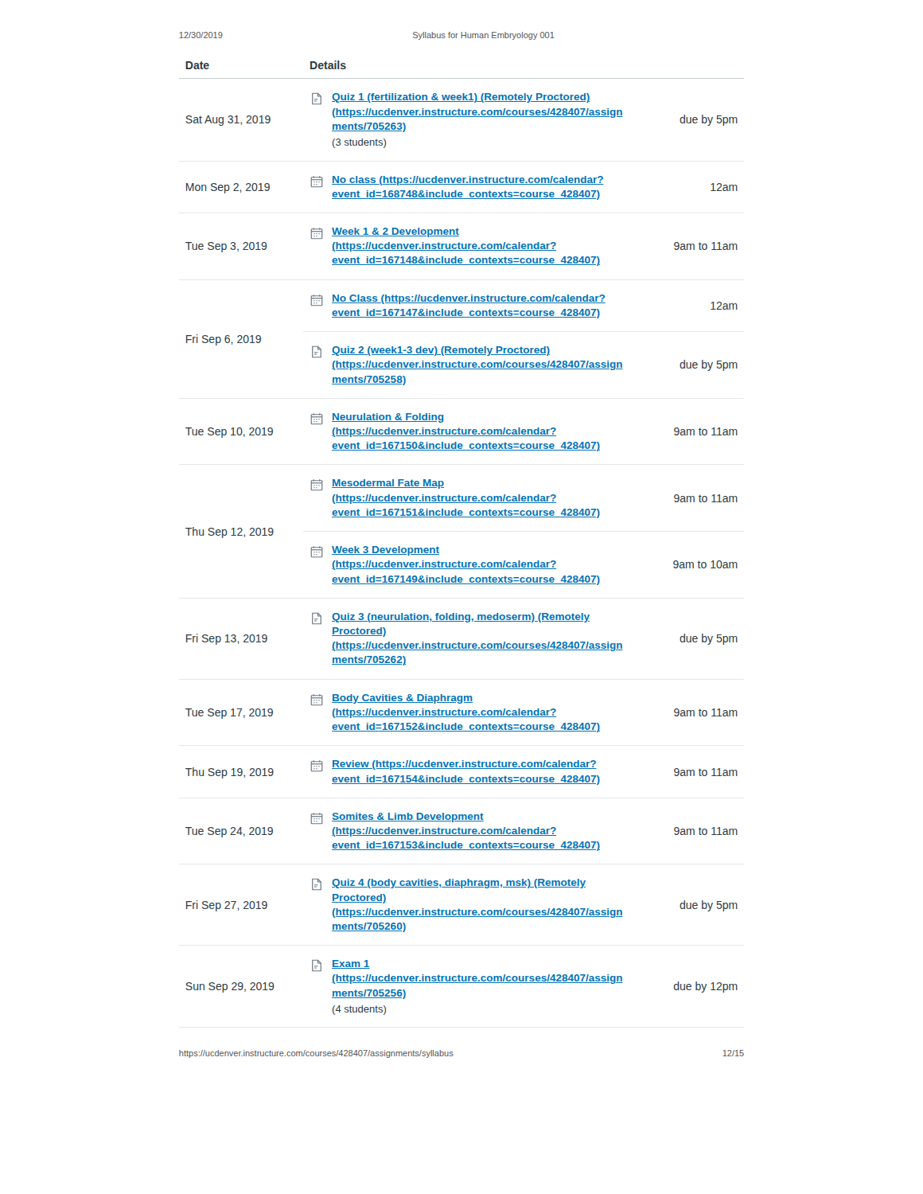12/30/2019
Syllabus for Human Embryology 001
| Date | Details | |
| --- | --- | --- |
| Sat Aug 31, 2019 | Quiz 1 (fertilization & week1) (Remotely Proctored) (https://ucdenver.instructure.com/courses/428407/assignments/705263) (3 students) | due by 5pm |
| Mon Sep 2, 2019 | No class (https://ucdenver.instructure.com/calendar?event_id=168748&include_contexts=course_428407) | 12am |
| Tue Sep 3, 2019 | Week 1 & 2 Development (https://ucdenver.instructure.com/calendar?event_id=167148&include_contexts=course_428407) | 9am to 11am |
| Fri Sep 6, 2019 | No Class (https://ucdenver.instructure.com/calendar?event_id=167147&include_contexts=course_428407) | 12am |
| Quiz 2 (week1-3 dev) (Remotely Proctored) (https://ucdenver.instructure.com/courses/428407/assignments/705258) | due by 5pm |
| Tue Sep 10, 2019 | Neurulation & Folding (https://ucdenver.instructure.com/calendar?event_id=167150&include_contexts=course_428407) | 9am to 11am |
| Thu Sep 12, 2019 | Mesodermal Fate Map (https://ucdenver.instructure.com/calendar?event_id=167151&include_contexts=course_428407) | 9am to 11am |
| Week 3 Development (https://ucdenver.instructure.com/calendar?event_id=167149&include_contexts=course_428407) | 9am to 10am |
| Fri Sep 13, 2019 | Quiz 3 (neurulation, folding, medoserm) (Remotely Proctored) (https://ucdenver.instructure.com/courses/428407/assignments/705262) | due by 5pm |
| Tue Sep 17, 2019 | Body Cavities & Diaphragm (https://ucdenver.instructure.com/calendar?event_id=167152&include_contexts=course_428407) | 9am to 11am |
| Thu Sep 19, 2019 | Review (https://ucdenver.instructure.com/calendar?event_id=167154&include_contexts=course_428407) | 9am to 11am |
| Tue Sep 24, 2019 | Somites & Limb Development (https://ucdenver.instructure.com/calendar?event_id=167153&include_contexts=course_428407) | 9am to 11am |
| Fri Sep 27, 2019 | Quiz 4 (body cavities, diaphragm, msk) (Remotely Proctored) (https://ucdenver.instructure.com/courses/428407/assignments/705260) | due by 5pm |
| Sun Sep 29, 2019 | Exam 1 (https://ucdenver.instructure.com/courses/428407/assignments/705256) (4 students) | due by 12pm |
https://ucdenver.instructure.com/courses/428407/assignments/syllabus
12/15